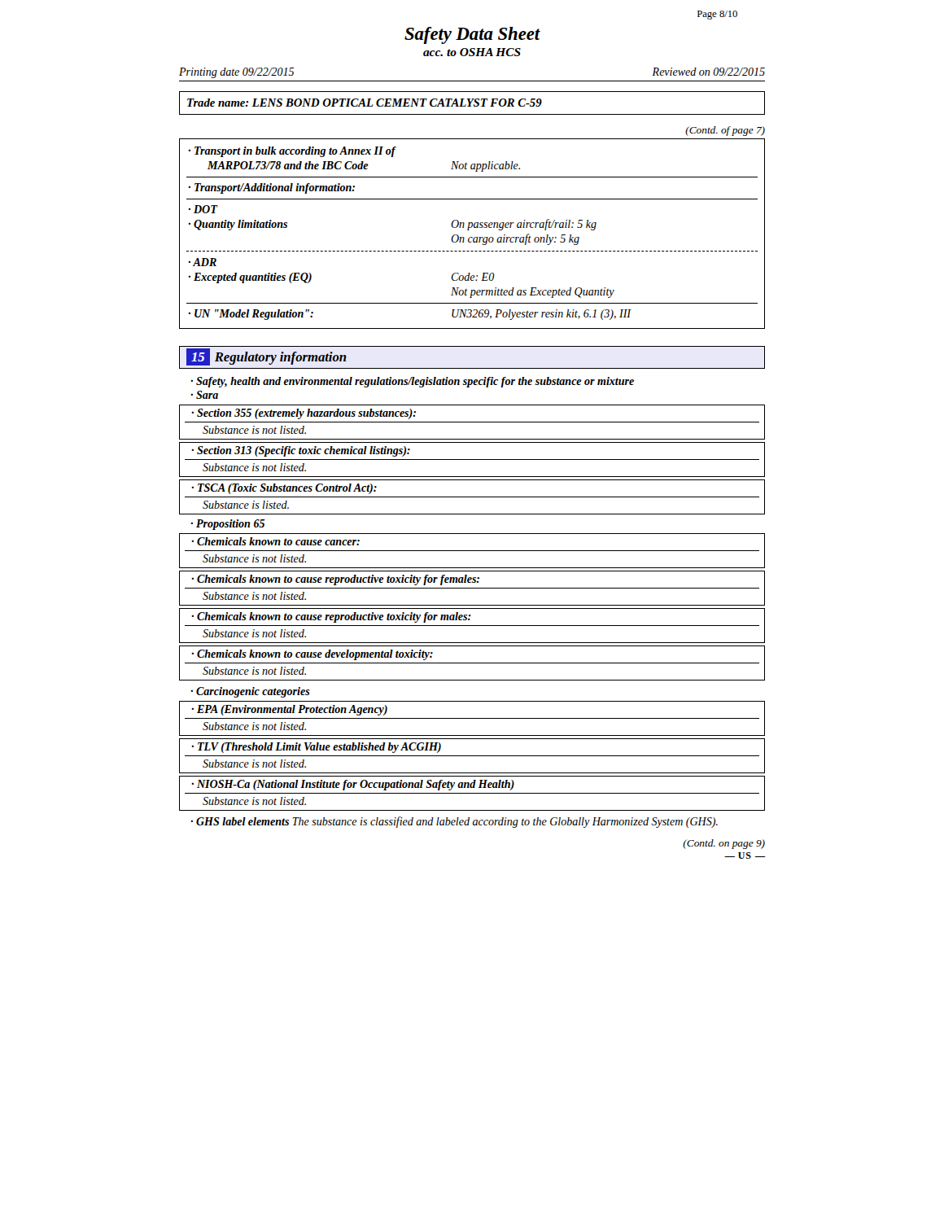Page 8/10
Safety Data Sheet
acc. to OSHA HCS
Printing date 09/22/2015 Reviewed on 09/22/2015
Trade name: LENS BOND OPTICAL CEMENT CATALYST FOR C-59
(Contd. of page 7)
| Transport in bulk according to Annex II of | |
| MARPOL73/78 and the IBC Code | Not applicable. |
| Transport/Additional information: | |
| DOT | |
| Quantity limitations | On passenger aircraft/rail: 5 kg |
| | On cargo aircraft only: 5 kg |
| ADR | |
| Excepted quantities (EQ) | Code: E0 |
| | Not permitted as Excepted Quantity |
| UN "Model Regulation": | UN3269, Polyester resin kit, 6.1 (3), III |
15 Regulatory information
Safety, health and environmental regulations/legislation specific for the substance or mixture
Sara
Section 355 (extremely hazardous substances):
Substance is not listed.
Section 313 (Specific toxic chemical listings):
Substance is not listed.
TSCA (Toxic Substances Control Act):
Substance is listed.
Proposition 65
Chemicals known to cause cancer:
Substance is not listed.
Chemicals known to cause reproductive toxicity for females:
Substance is not listed.
Chemicals known to cause reproductive toxicity for males:
Substance is not listed.
Chemicals known to cause developmental toxicity:
Substance is not listed.
Carcinogenic categories
EPA (Environmental Protection Agency)
Substance is not listed.
TLV (Threshold Limit Value established by ACGIH)
Substance is not listed.
NIOSH-Ca (National Institute for Occupational Safety and Health)
Substance is not listed.
GHS label elements The substance is classified and labeled according to the Globally Harmonized System (GHS).
(Contd. on page 9)
— US —